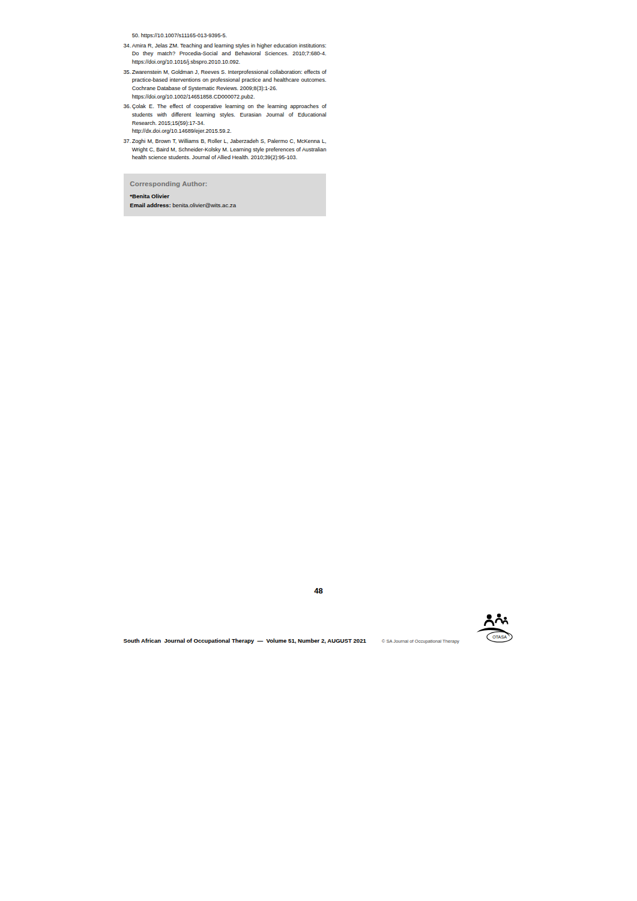50. https://10.1007/s11165-013-9395-5.
34. Amira R, Jelas ZM. Teaching and learning styles in higher education institutions: Do they match? Procedia-Social and Behavioral Sciences. 2010;7:680-4. https://doi.org/10.1016/j.sbspro.2010.10.092.
35. Zwarenstein M, Goldman J, Reeves S. Interprofessional collaboration: effects of practice-based interventions on professional practice and healthcare outcomes. Cochrane Database of Systematic Reviews. 2009;8(3):1-26.
https://doi.org/10.1002/14651858.CD000072.pub2.
36. Çolak E. The effect of cooperative learning on the learning approaches of students with different learning styles. Eurasian Journal of Educational Research. 2015;15(59):17-34.
http://dx.doi.org/10.14689/ejer.2015.59.2.
37. Zoghi M, Brown T, Williams B, Roller L, Jaberzadeh S, Palermo C, McKenna L, Wright C, Baird M, Schneider-Kolsky M. Learning style preferences of Australian health science students. Journal of Allied Health. 2010;39(2):95-103.
Corresponding Author:
*Benita Olivier
Email address: benita.olivier@wits.ac.za
48
South African Journal of Occupational Therapy — Volume 51, Number 2, AUGUST 2021
© SA Journal of Occupational Therapy
OTASA